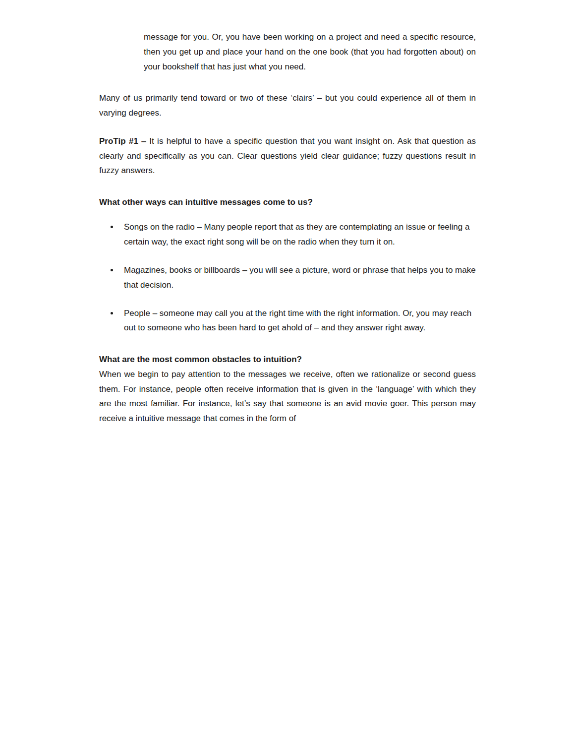message for you. Or, you have been working on a project and need a specific resource, then you get up and place your hand on the one book (that you had forgotten about) on your bookshelf that has just what you need.
Many of us primarily tend toward or two of these ‘clairs’ – but you could experience all of them in varying degrees.
ProTip #1 – It is helpful to have a specific question that you want insight on. Ask that question as clearly and specifically as you can. Clear questions yield clear guidance; fuzzy questions result in fuzzy answers.
What other ways can intuitive messages come to us?
Songs on the radio – Many people report that as they are contemplating an issue or feeling a certain way, the exact right song will be on the radio when they turn it on.
Magazines, books or billboards – you will see a picture, word or phrase that helps you to make that decision.
People – someone may call you at the right time with the right information. Or, you may reach out to someone who has been hard to get ahold of – and they answer right away.
What are the most common obstacles to intuition?
When we begin to pay attention to the messages we receive, often we rationalize or second guess them. For instance, people often receive information that is given in the ‘language’ with which they are the most familiar. For instance, let’s say that someone is an avid movie goer. This person may receive a intuitive message that comes in the form of